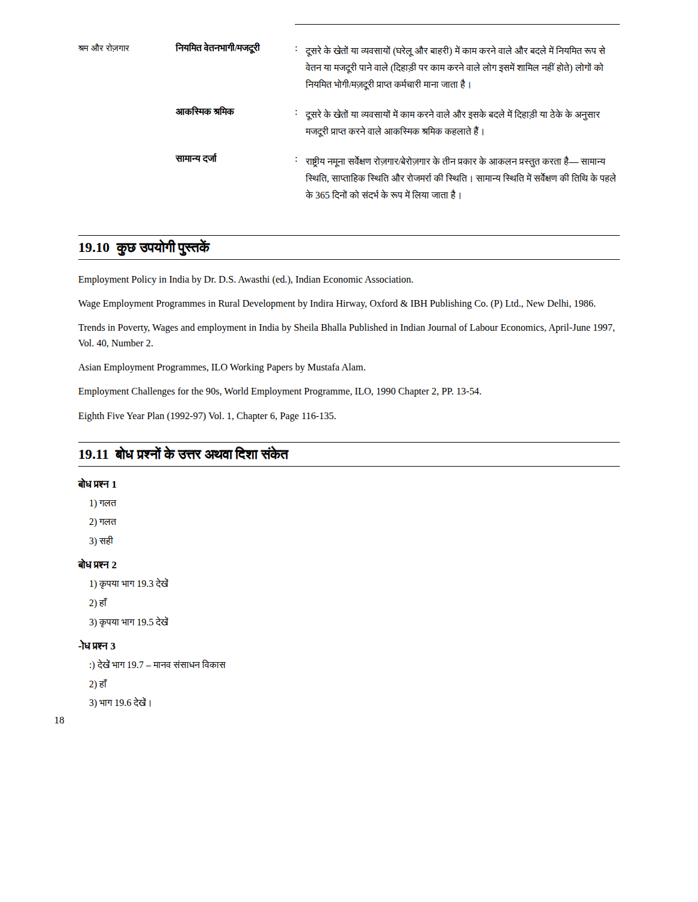श्रम और रोज़गार
नियमित वेतनभागी/मजदूरी
:
दूसरे के खेतों या व्यवसायों (घरेलू और बाहरी) में काम करने वाले और बदले में नियमित रूप से वेतन या मजदूरी पाने वाले (दिहाड़ी पर काम करने वाले लोग इसमें शामिल नहीं होते) लोगों को नियमित भोगी/मज़दूरी प्राप्त कर्मचारी माना जाता है।
आकस्मिक श्रमिक
:
दूसरे के खेतों या व्यवसायों में काम करने वाले और इसके बदले में दिहाड़ी या ठेके के अनुसार मजदूरी प्राप्त करने वाले आकस्मिक श्रमिक कहलाते हैं।
सामान्य दर्जा
:
राष्ट्रीय नमूना सर्वेक्षण रोज़गार/बेरोज़गार के तीन प्रकार के आकलन प्रस्तुत करता है— सामान्य स्थिति, साप्ताहिक स्थिति और रोजमर्रा की स्थिति। सामान्य स्थिति में सर्वेक्षण की तिथि के पहले के 365 दिनों को संदर्भ के रूप में लिया जाता है।
19.10 कुछ उपयोगी पुस्तकें
Employment Policy in India by Dr. D.S. Awasthi (ed.), Indian Economic Association.
Wage Employment Programmes in Rural Development by Indira Hirway, Oxford & IBH Publishing Co. (P) Ltd., New Delhi, 1986.
Trends in Poverty, Wages and employment in India by Sheila Bhalla Published in Indian Journal of Labour Economics, April-June 1997, Vol. 40, Number 2.
Asian Employment Programmes, ILO Working Papers by Mustafa Alam.
Employment Challenges for the 90s, World Employment Programme, ILO, 1990 Chapter 2, PP. 13-54.
Eighth Five Year Plan (1992-97) Vol. 1, Chapter 6, Page 116-135.
19.11 बोध प्रश्नों के उत्तर अथवा दिशा संकेत
बोध प्रश्न 1
1) गलत
2) गलत
3) सही
बोध प्रश्न 2
1) कृपया भाग 19.3 देखें
2) हाँ
3) कृपया भाग 19.5 देखें
-ोध प्रश्न 3
:) देखें भाग 19.7 – मानव संसाधन विकास
2) हाँ
3) भाग 19.6 देखें।
18